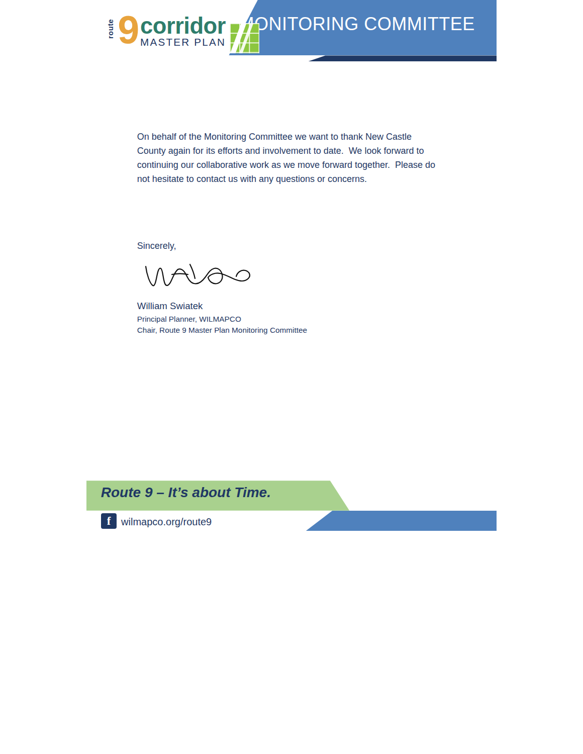MONITORING COMMITTEE
route 9 corridor MASTER PLAN
On behalf of the Monitoring Committee we want to thank New Castle County again for its efforts and involvement to date. We look forward to continuing our collaborative work as we move forward together. Please do not hesitate to contact us with any questions or concerns.
Sincerely,
William Swiatek
Principal Planner, WILMAPCO
Chair, Route 9 Master Plan Monitoring Committee
Route 9 – It’s about Time.
f
wilmapco.org/route9